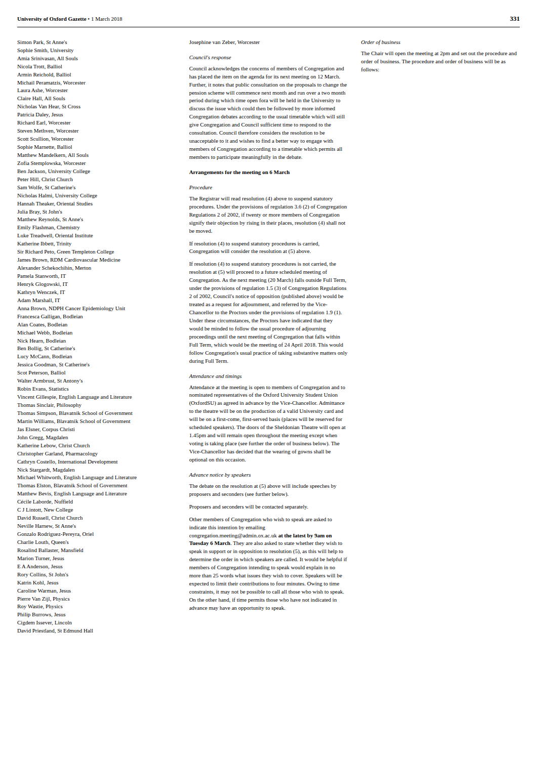University of Oxford Gazette • 1 March 2018
331
Simon Park, St Anne's
Sophie Smith, University
Amia Srinivasan, All Souls
Nicola Trott, Balliol
Armin Reichold, Balliol
Michail Peramatzis, Worcester
Laura Ashe, Worcester
Claire Hall, All Souls
Nicholas Van Hear, St Cross
Patricia Daley, Jesus
Richard Earl, Worcester
Steven Methven, Worcester
Scott Scullion, Worcester
Sophie Marnette, Balliol
Matthew Mandelkern, All Souls
Zofia Stemplowska, Worcester
Ben Jackson, University College
Peter Hill, Christ Church
Sam Wolfe, St Catherine's
Nicholas Halmi, University College
Hannah Theaker, Oriental Studies
Julia Bray, St John's
Matthew Reynolds, St Anne's
Emily Flashman, Chemistry
Luke Treadwell, Oriental Institute
Katherine Ibbett, Trinity
Sir Richard Peto, Green Templeton College
James Brown, RDM Cardiovascular Medicine
Alexander Schekochihin, Merton
Pamela Stanworth, IT
Henryk Glogowski, IT
Kathryn Wenczek, IT
Adam Marshall, IT
Anna Brown, NDPH Cancer Epidemiology Unit
Francesca Galligan, Bodleian
Alan Coates, Bodleian
Michael Webb, Bodleian
Nick Hearn, Bodleian
Ben Bollig, St Catherine's
Lucy McCann, Bodleian
Jessica Goodman, St Catherine's
Scot Peterson, Balliol
Walter Armbrust, St Antony's
Robin Evans, Statistics
Vincent Gillespie, English Language and Literature
Thomas Sinclair, Philosophy
Thomas Simpson, Blavatnik School of Government
Martin Williams, Blavatnik School of Government
Jas Elsner, Corpus Christi
John Gregg, Magdalen
Katherine Lebow, Christ Church
Christopher Garland, Pharmacology
Cathryn Costello, International Development
Nick Stargardt, Magdalen
Michael Whitworth, English Language and Literature
Thomas Elston, Blavatnik School of Government
Matthew Bevis, English Language and Literature
Cécile Laborde, Nuffield
C J Lintott, New College
David Russell, Christ Church
Neville Harnew, St Anne's
Gonzalo Rodriguez-Pereyra, Oriel
Charlie Louth, Queen's
Rosalind Ballaster, Mansfield
Marion Turner, Jesus
E A Anderson, Jesus
Rory Collins, St John's
Katrin Kohl, Jesus
Caroline Warman, Jesus
Pierre Van Zijl, Physics
Roy Wastie, Physics
Philip Burrows, Jesus
Cigdem Issever, Lincoln
David Priestland, St Edmund Hall
Josephine van Zeber, Worcester
Council's response
Council acknowledges the concerns of members of Congregation and has placed the item on the agenda for its next meeting on 12 March. Further, it notes that public consultation on the proposals to change the pension scheme will commence next month and run over a two month period during which time open fora will be held in the University to discuss the issue which could then be followed by more informed Congregation debates according to the usual timetable which will still give Congregation and Council sufficient time to respond to the consultation. Council therefore considers the resolution to be unacceptable to it and wishes to find a better way to engage with members of Congregation according to a timetable which permits all members to participate meaningfully in the debate.
Arrangements for the meeting on 6 March
Procedure
The Registrar will read resolution (4) above to suspend statutory procedures. Under the provisions of regulation 3.6 (2) of Congregation Regulations 2 of 2002, if twenty or more members of Congregation signify their objection by rising in their places, resolution (4) shall not be moved.
If resolution (4) to suspend statutory procedures is carried, Congregation will consider the resolution at (5) above.
If resolution (4) to suspend statutory procedures is not carried, the resolution at (5) will proceed to a future scheduled meeting of Congregation. As the next meeting (20 March) falls outside Full Term, under the provisions of regulation 1.5 (3) of Congregation Regulations 2 of 2002, Council's notice of opposition (published above) would be treated as a request for adjournment, and referred by the Vice-Chancellor to the Proctors under the provisions of regulation 1.9 (1). Under these circumstances, the Proctors have indicated that they would be minded to follow the usual procedure of adjourning proceedings until the next meeting of Congregation that falls within Full Term, which would be the meeting of 24 April 2018. This would follow Congregation's usual practice of taking substantive matters only during Full Term.
Attendance and timings
Attendance at the meeting is open to members of Congregation and to nominated representatives of the Oxford University Student Union (OxfordSU) as agreed in advance by the Vice-Chancellor. Admittance to the theatre will be on the production of a valid University card and will be on a first-come, first-served basis (places will be reserved for scheduled speakers). The doors of the Sheldonian Theatre will open at 1.45pm and will remain open throughout the meeting except when voting is taking place (see further the order of business below). The Vice-Chancellor has decided that the wearing of gowns shall be optional on this occasion.
Advance notice by speakers
The debate on the resolution at (5) above will include speeches by proposers and seconders (see further below).
Proposers and seconders will be contacted separately.
Other members of Congregation who wish to speak are asked to indicate this intention by emailing congregation.meeting@admin.ox.ac.uk at the latest by 9am on Tuesday 6 March. They are also asked to state whether they wish to speak in support or in opposition to resolution (5), as this will help to determine the order in which speakers are called. It would be helpful if members of Congregation intending to speak would explain in no more than 25 words what issues they wish to cover. Speakers will be expected to limit their contributions to four minutes. Owing to time constraints, it may not be possible to call all those who wish to speak. On the other hand, if time permits those who have not indicated in advance may have an opportunity to speak.
Order of business
The Chair will open the meeting at 2pm and set out the procedure and order of business. The procedure and order of business will be as follows: